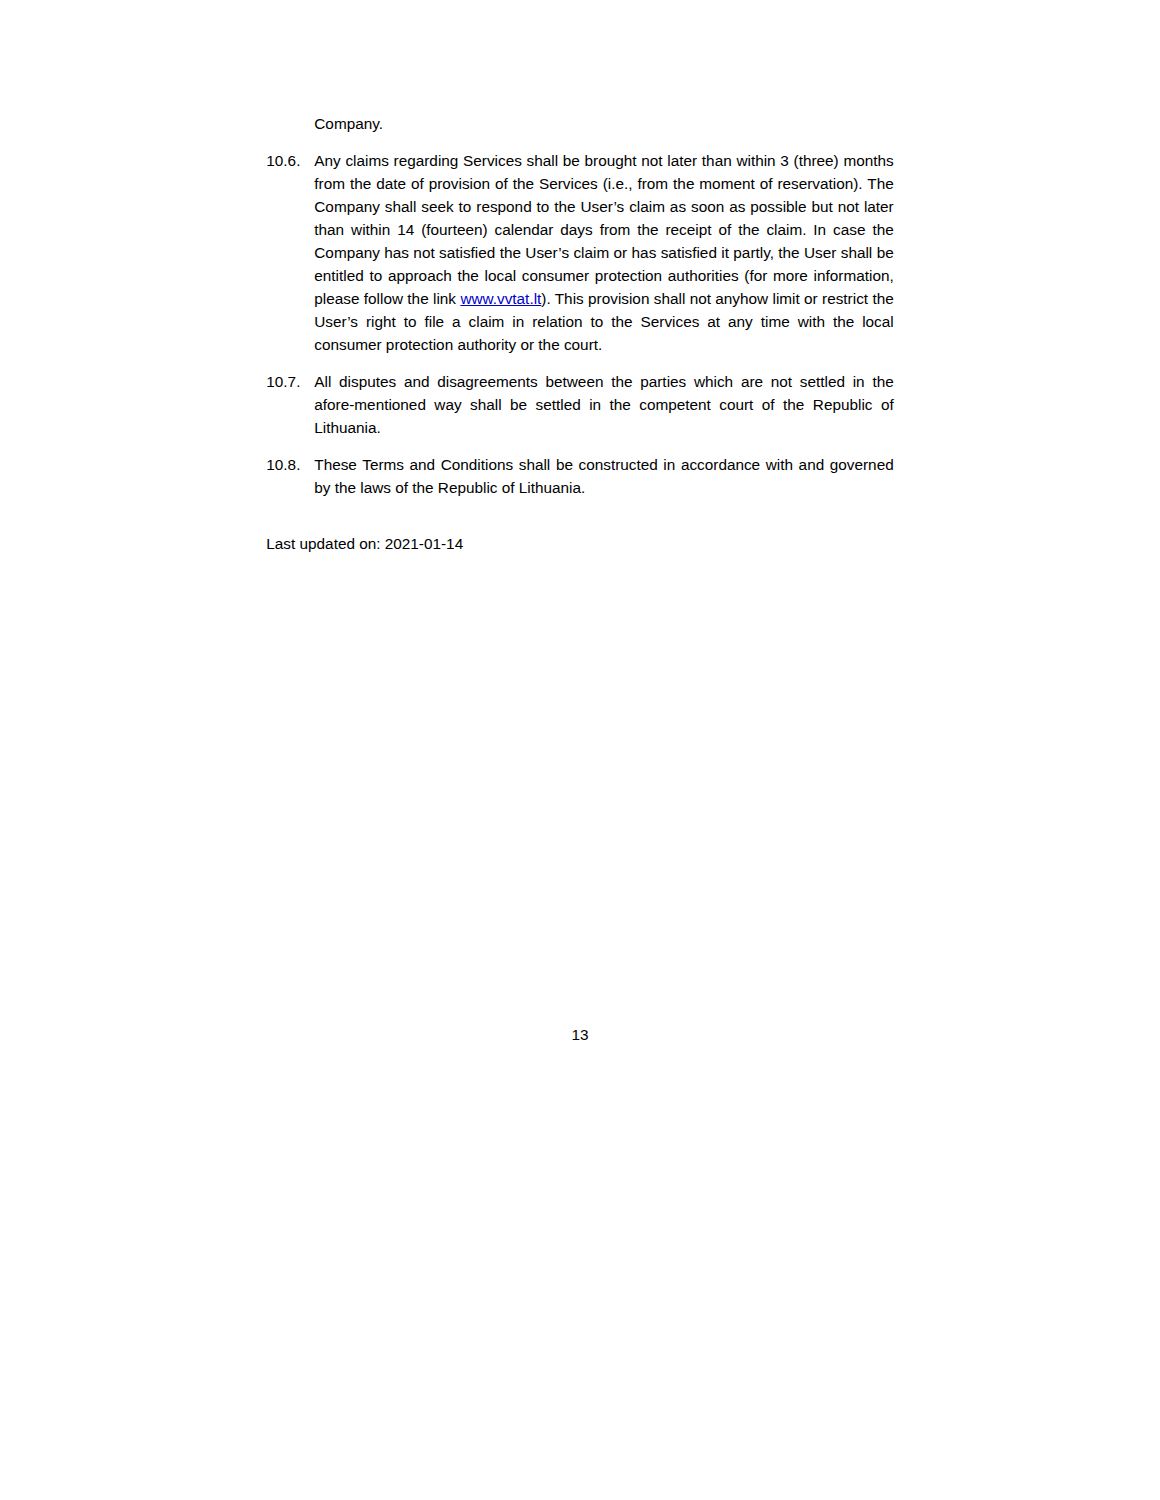Company.
10.6.
Any claims regarding Services shall be brought not later than within 3 (three) months from the date of provision of the Services (i.e., from the moment of reservation). The Company shall seek to respond to the User’s claim as soon as possible but not later than within 14 (fourteen) calendar days from the receipt of the claim. In case the Company has not satisfied the User’s claim or has satisfied it partly, the User shall be entitled to approach the local consumer protection authorities (for more information, please follow the link www.vvtat.lt). This provision shall not anyhow limit or restrict the User’s right to file a claim in relation to the Services at any time with the local consumer protection authority or the court.
10.7.
All disputes and disagreements between the parties which are not settled in the afore-mentioned way shall be settled in the competent court of the Republic of Lithuania.
10.8.
These Terms and Conditions shall be constructed in accordance with and governed by the laws of the Republic of Lithuania.
Last updated on: 2021-01-14
13